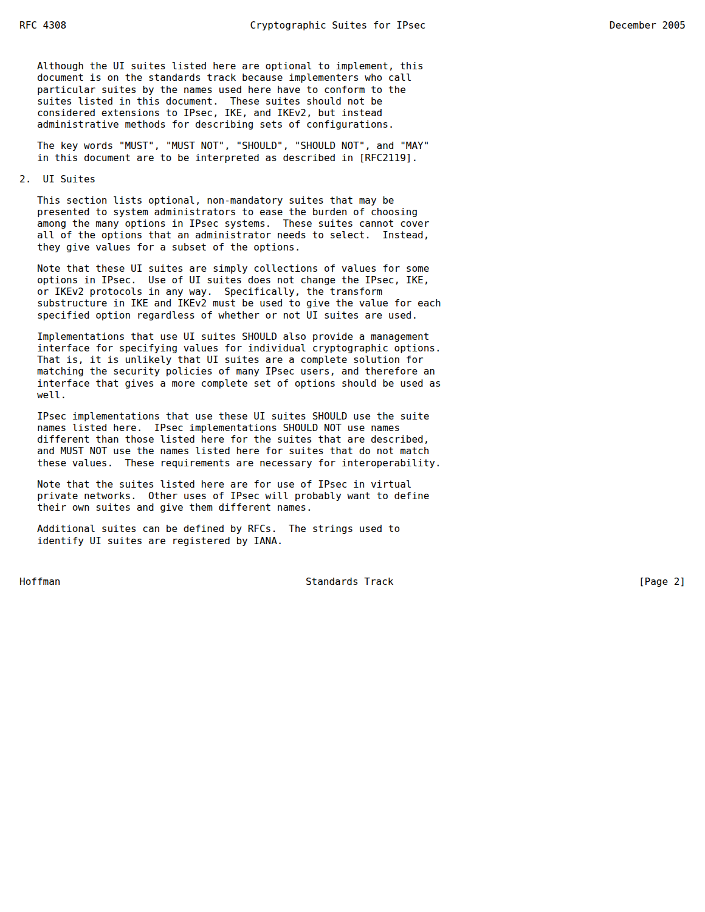RFC 4308 Cryptographic Suites for IPsec December 2005
Although the UI suites listed here are optional to implement, this document is on the standards track because implementers who call particular suites by the names used here have to conform to the suites listed in this document. These suites should not be considered extensions to IPsec, IKE, and IKEv2, but instead administrative methods for describing sets of configurations.
The key words "MUST", "MUST NOT", "SHOULD", "SHOULD NOT", and "MAY" in this document are to be interpreted as described in [RFC2119].
2. UI Suites
This section lists optional, non-mandatory suites that may be presented to system administrators to ease the burden of choosing among the many options in IPsec systems. These suites cannot cover all of the options that an administrator needs to select. Instead, they give values for a subset of the options.
Note that these UI suites are simply collections of values for some options in IPsec. Use of UI suites does not change the IPsec, IKE, or IKEv2 protocols in any way. Specifically, the transform substructure in IKE and IKEv2 must be used to give the value for each specified option regardless of whether or not UI suites are used.
Implementations that use UI suites SHOULD also provide a management interface for specifying values for individual cryptographic options. That is, it is unlikely that UI suites are a complete solution for matching the security policies of many IPsec users, and therefore an interface that gives a more complete set of options should be used as well.
IPsec implementations that use these UI suites SHOULD use the suite names listed here. IPsec implementations SHOULD NOT use names different than those listed here for the suites that are described, and MUST NOT use the names listed here for suites that do not match these values. These requirements are necessary for interoperability.
Note that the suites listed here are for use of IPsec in virtual private networks. Other uses of IPsec will probably want to define their own suites and give them different names.
Additional suites can be defined by RFCs. The strings used to identify UI suites are registered by IANA.
Hoffman Standards Track [Page 2]